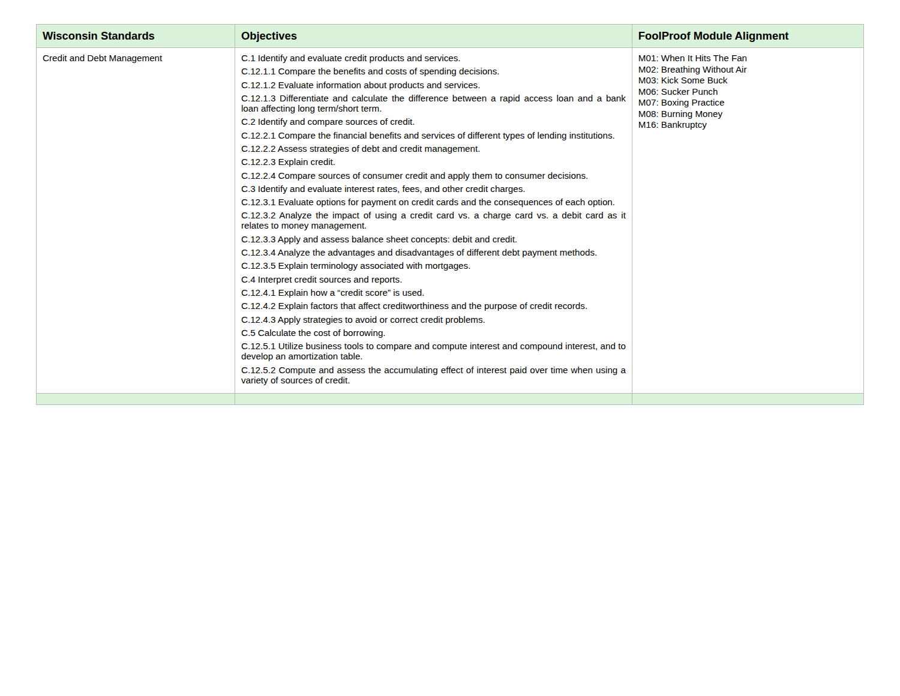| Wisconsin Standards | Objectives | FoolProof Module Alignment |
| --- | --- | --- |
| Credit and Debt Management | C.1 Identify and evaluate credit products and services. C.12.1.1 Compare the benefits and costs of spending decisions. C.12.1.2 Evaluate information about products and services. C.12.1.3 Differentiate and calculate the difference between a rapid access loan and a bank loan affecting long term/short term. C.2 Identify and compare sources of credit. C.12.2.1 Compare the financial benefits and services of different types of lending institutions. C.12.2.2 Assess strategies of debt and credit management. C.12.2.3 Explain credit. C.12.2.4 Compare sources of consumer credit and apply them to consumer decisions. C.3 Identify and evaluate interest rates, fees, and other credit charges. C.12.3.1 Evaluate options for payment on credit cards and the consequences of each option. C.12.3.2 Analyze the impact of using a credit card vs. a charge card vs. a debit card as it relates to money management. C.12.3.3 Apply and assess balance sheet concepts: debit and credit. C.12.3.4 Analyze the advantages and disadvantages of different debt payment methods. C.12.3.5 Explain terminology associated with mortgages. C.4 Interpret credit sources and reports. C.12.4.1 Explain how a “credit score” is used. C.12.4.2 Explain factors that affect creditworthiness and the purpose of credit records. C.12.4.3 Apply strategies to avoid or correct credit problems. C.5 Calculate the cost of borrowing. C.12.5.1 Utilize business tools to compare and compute interest and compound interest, and to develop an amortization table. C.12.5.2 Compute and assess the accumulating effect of interest paid over time when using a variety of sources of credit. | M01: When It Hits The Fan M02: Breathing Without Air M03: Kick Some Buck M06: Sucker Punch M07: Boxing Practice M08: Burning Money M16: Bankruptcy |